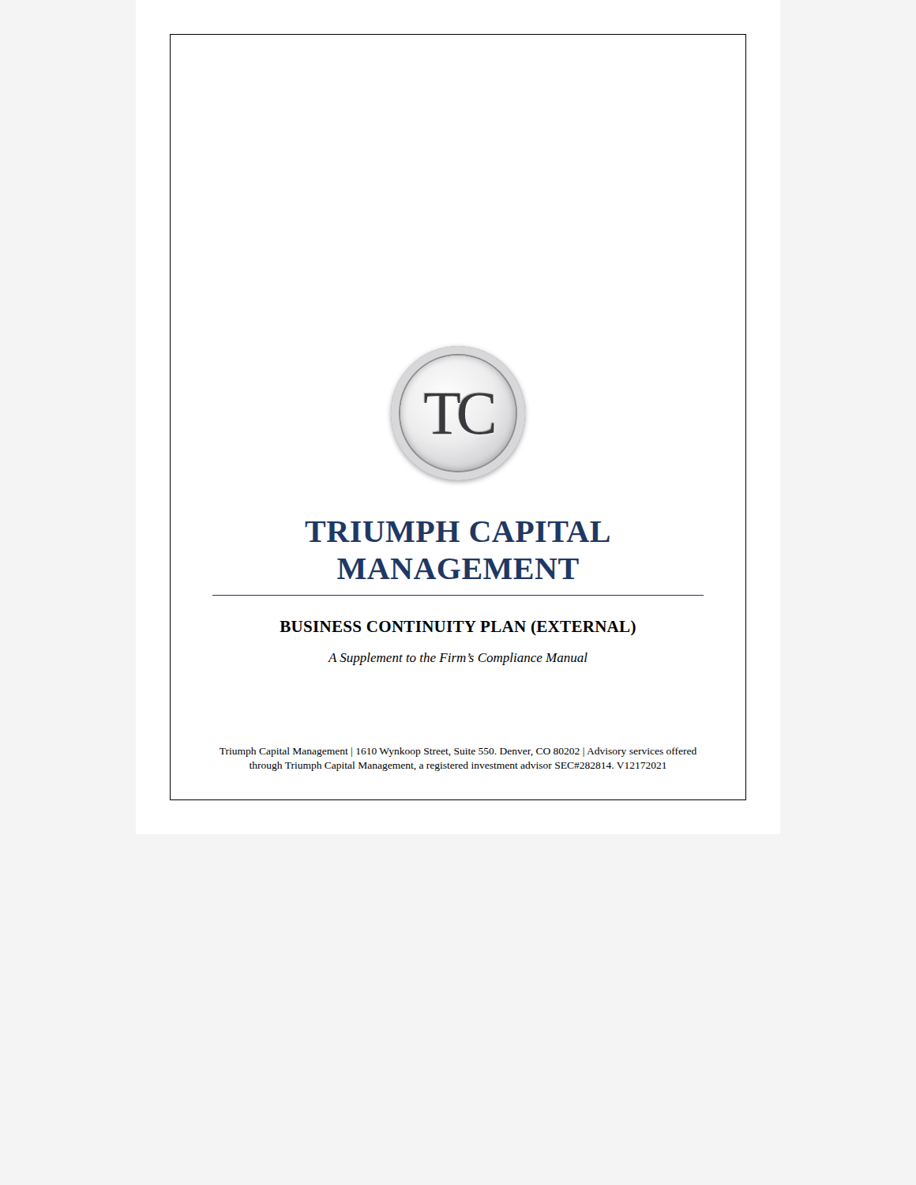TC
TRIUMPH CAPITAL MANAGEMENT
BUSINESS CONTINUITY PLAN (EXTERNAL)
A Supplement to the Firm’s Compliance Manual
Triumph Capital Management | 1610 Wynkoop Street, Suite 550. Denver, CO 80202 | Advisory services offered through Triumph Capital Management, a registered investment advisor SEC#282814. V12172021